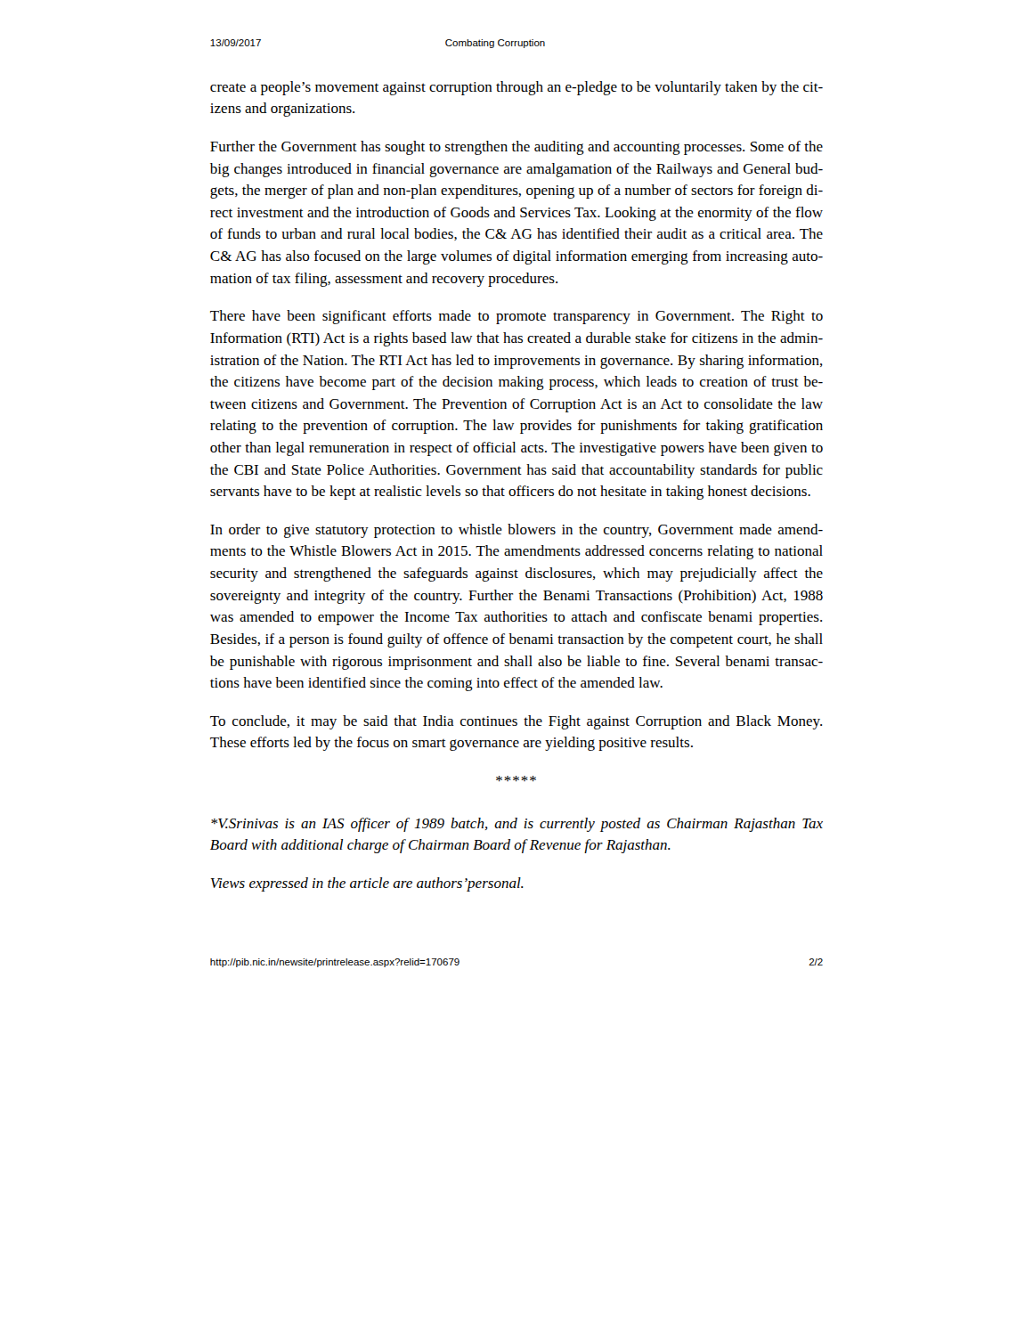13/09/2017 Combating Corruption
create a people’s movement against corruption through an e-pledge to be voluntarily taken by the citizens and organizations.
Further the Government has sought to strengthen the auditing and accounting processes. Some of the big changes introduced in financial governance are amalgamation of the Railways and General budgets, the merger of plan and non-plan expenditures, opening up of a number of sectors for foreign direct investment and the introduction of Goods and Services Tax. Looking at the enormity of the flow of funds to urban and rural local bodies, the C& AG has identified their audit as a critical area. The C& AG has also focused on the large volumes of digital information emerging from increasing automation of tax filing, assessment and recovery procedures.
There have been significant efforts made to promote transparency in Government. The Right to Information (RTI) Act is a rights based law that has created a durable stake for citizens in the administration of the Nation. The RTI Act has led to improvements in governance. By sharing information, the citizens have become part of the decision making process, which leads to creation of trust between citizens and Government. The Prevention of Corruption Act is an Act to consolidate the law relating to the prevention of corruption. The law provides for punishments for taking gratification other than legal remuneration in respect of official acts. The investigative powers have been given to the CBI and State Police Authorities. Government has said that accountability standards for public servants have to be kept at realistic levels so that officers do not hesitate in taking honest decisions.
In order to give statutory protection to whistle blowers in the country, Government made amendments to the Whistle Blowers Act in 2015. The amendments addressed concerns relating to national security and strengthened the safeguards against disclosures, which may prejudicially affect the sovereignty and integrity of the country. Further the Benami Transactions (Prohibition) Act, 1988 was amended to empower the Income Tax authorities to attach and confiscate benami properties. Besides, if a person is found guilty of offence of benami transaction by the competent court, he shall be punishable with rigorous imprisonment and shall also be liable to fine. Several benami transactions have been identified since the coming into effect of the amended law.
To conclude, it may be said that India continues the Fight against Corruption and Black Money. These efforts led by the focus on smart governance are yielding positive results.
*****
*V.Srinivas is an IAS officer of 1989 batch, and is currently posted as Chairman Rajasthan Tax Board with additional charge of Chairman Board of Revenue for Rajasthan.
Views expressed in the article are authors’personal.
http://pib.nic.in/newsite/printrelease.aspx?relid=170679 2/2